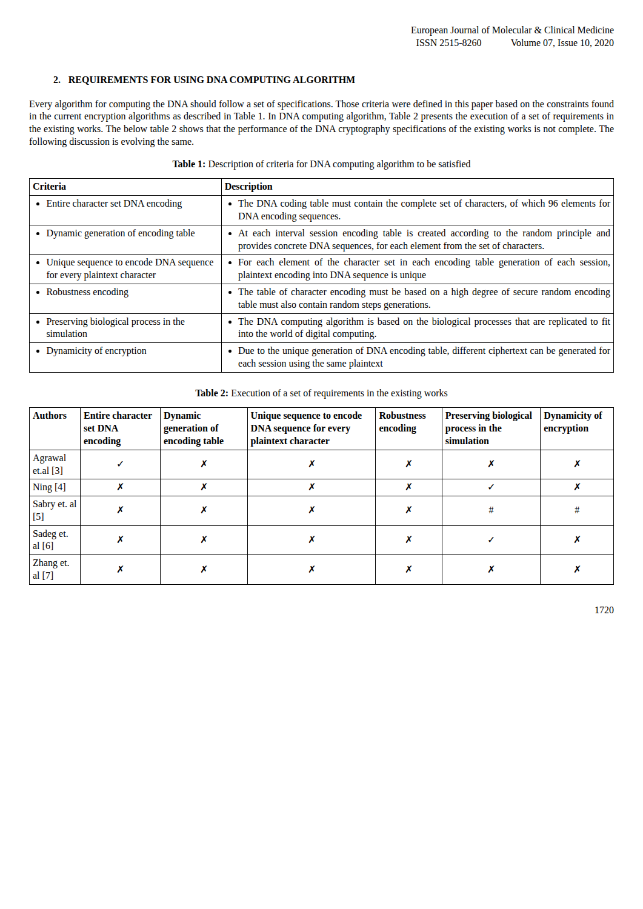European Journal of Molecular & Clinical Medicine ISSN 2515-8260 Volume 07, Issue 10, 2020
2. REQUIREMENTS FOR USING DNA COMPUTING ALGORITHM
Every algorithm for computing the DNA should follow a set of specifications. Those criteria were defined in this paper based on the constraints found in the current encryption algorithms as described in Table 1. In DNA computing algorithm, Table 2 presents the execution of a set of requirements in the existing works. The below table 2 shows that the performance of the DNA cryptography specifications of the existing works is not complete. The following discussion is evolving the same.
Table 1: Description of criteria for DNA computing algorithm to be satisfied
| Criteria | Description |
| --- | --- |
| Entire character set DNA encoding | The DNA coding table must contain the complete set of characters, of which 96 elements for DNA encoding sequences. |
| Dynamic generation of encoding table | At each interval session encoding table is created according to the random principle and provides concrete DNA sequences, for each element from the set of characters. |
| Unique sequence to encode DNA sequence for every plaintext character | For each element of the character set in each encoding table generation of each session, plaintext encoding into DNA sequence is unique |
| Robustness encoding | The table of character encoding must be based on a high degree of secure random encoding table must also contain random steps generations. |
| Preserving biological process in the simulation | The DNA computing algorithm is based on the biological processes that are replicated to fit into the world of digital computing. |
| Dynamicity of encryption | Due to the unique generation of DNA encoding table, different ciphertext can be generated for each session using the same plaintext |
Table 2: Execution of a set of requirements in the existing works
| Authors | Entire character set DNA encoding | Dynamic generation of encoding table | Unique sequence to encode DNA sequence for every plaintext character | Robustness encoding | Preserving biological process in the simulation | Dynamicity of encryption |
| --- | --- | --- | --- | --- | --- | --- |
| Agrawal et.al [3] | ✓ | ✗ | ✗ | ✗ | ✗ | ✗ |
| Ning [4] | ✗ | ✗ | ✗ | ✗ | ✓ | ✗ |
| Sabry et. al [5] | ✗ | ✗ | ✗ | ✗ | # | # |
| Sadeg et. al [6] | ✗ | ✗ | ✗ | ✗ | ✓ | ✗ |
| Zhang et. al [7] | ✗ | ✗ | ✗ | ✗ | ✗ | ✗ |
1720